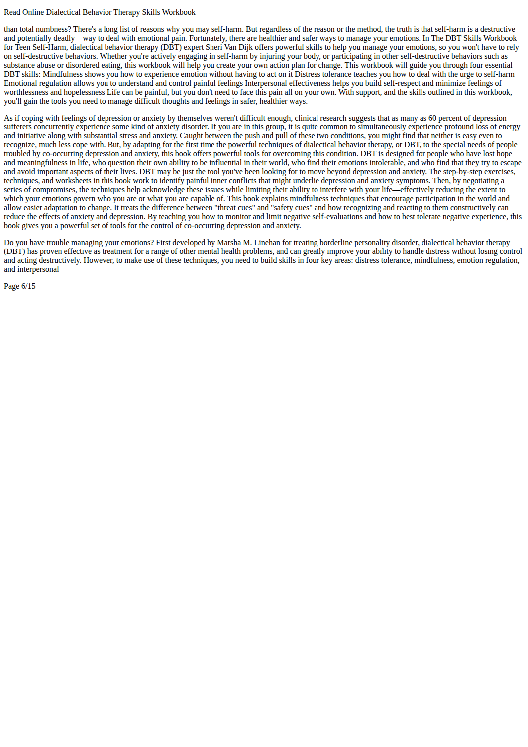Read Online Dialectical Behavior Therapy Skills Workbook
than total numbness? There's a long list of reasons why you may self-harm. But regardless of the reason or the method, the truth is that self-harm is a destructive—and potentially deadly—way to deal with emotional pain. Fortunately, there are healthier and safer ways to manage your emotions. In The DBT Skills Workbook for Teen Self-Harm, dialectical behavior therapy (DBT) expert Sheri Van Dijk offers powerful skills to help you manage your emotions, so you won't have to rely on self-destructive behaviors. Whether you're actively engaging in self-harm by injuring your body, or participating in other self-destructive behaviors such as substance abuse or disordered eating, this workbook will help you create your own action plan for change. This workbook will guide you through four essential DBT skills: Mindfulness shows you how to experience emotion without having to act on it Distress tolerance teaches you how to deal with the urge to self-harm Emotional regulation allows you to understand and control painful feelings Interpersonal effectiveness helps you build self-respect and minimize feelings of worthlessness and hopelessness Life can be painful, but you don't need to face this pain all on your own. With support, and the skills outlined in this workbook, you'll gain the tools you need to manage difficult thoughts and feelings in safer, healthier ways.
As if coping with feelings of depression or anxiety by themselves weren't difficult enough, clinical research suggests that as many as 60 percent of depression sufferers concurrently experience some kind of anxiety disorder. If you are in this group, it is quite common to simultaneously experience profound loss of energy and initiative along with substantial stress and anxiety. Caught between the push and pull of these two conditions, you might find that neither is easy even to recognize, much less cope with. But, by adapting for the first time the powerful techniques of dialectical behavior therapy, or DBT, to the special needs of people troubled by co-occurring depression and anxiety, this book offers powerful tools for overcoming this condition. DBT is designed for people who have lost hope and meaningfulness in life, who question their own ability to be influential in their world, who find their emotions intolerable, and who find that they try to escape and avoid important aspects of their lives. DBT may be just the tool you've been looking for to move beyond depression and anxiety. The step-by-step exercises, techniques, and worksheets in this book work to identify painful inner conflicts that might underlie depression and anxiety symptoms. Then, by negotiating a series of compromises, the techniques help acknowledge these issues while limiting their ability to interfere with your life—effectively reducing the extent to which your emotions govern who you are or what you are capable of. This book explains mindfulness techniques that encourage participation in the world and allow easier adaptation to change. It treats the difference between "threat cues" and "safety cues" and how recognizing and reacting to them constructively can reduce the effects of anxiety and depression. By teaching you how to monitor and limit negative self-evaluations and how to best tolerate negative experience, this book gives you a powerful set of tools for the control of co-occurring depression and anxiety.
Do you have trouble managing your emotions? First developed by Marsha M. Linehan for treating borderline personality disorder, dialectical behavior therapy (DBT) has proven effective as treatment for a range of other mental health problems, and can greatly improve your ability to handle distress without losing control and acting destructively. However, to make use of these techniques, you need to build skills in four key areas: distress tolerance, mindfulness, emotion regulation, and interpersonal
Page 6/15